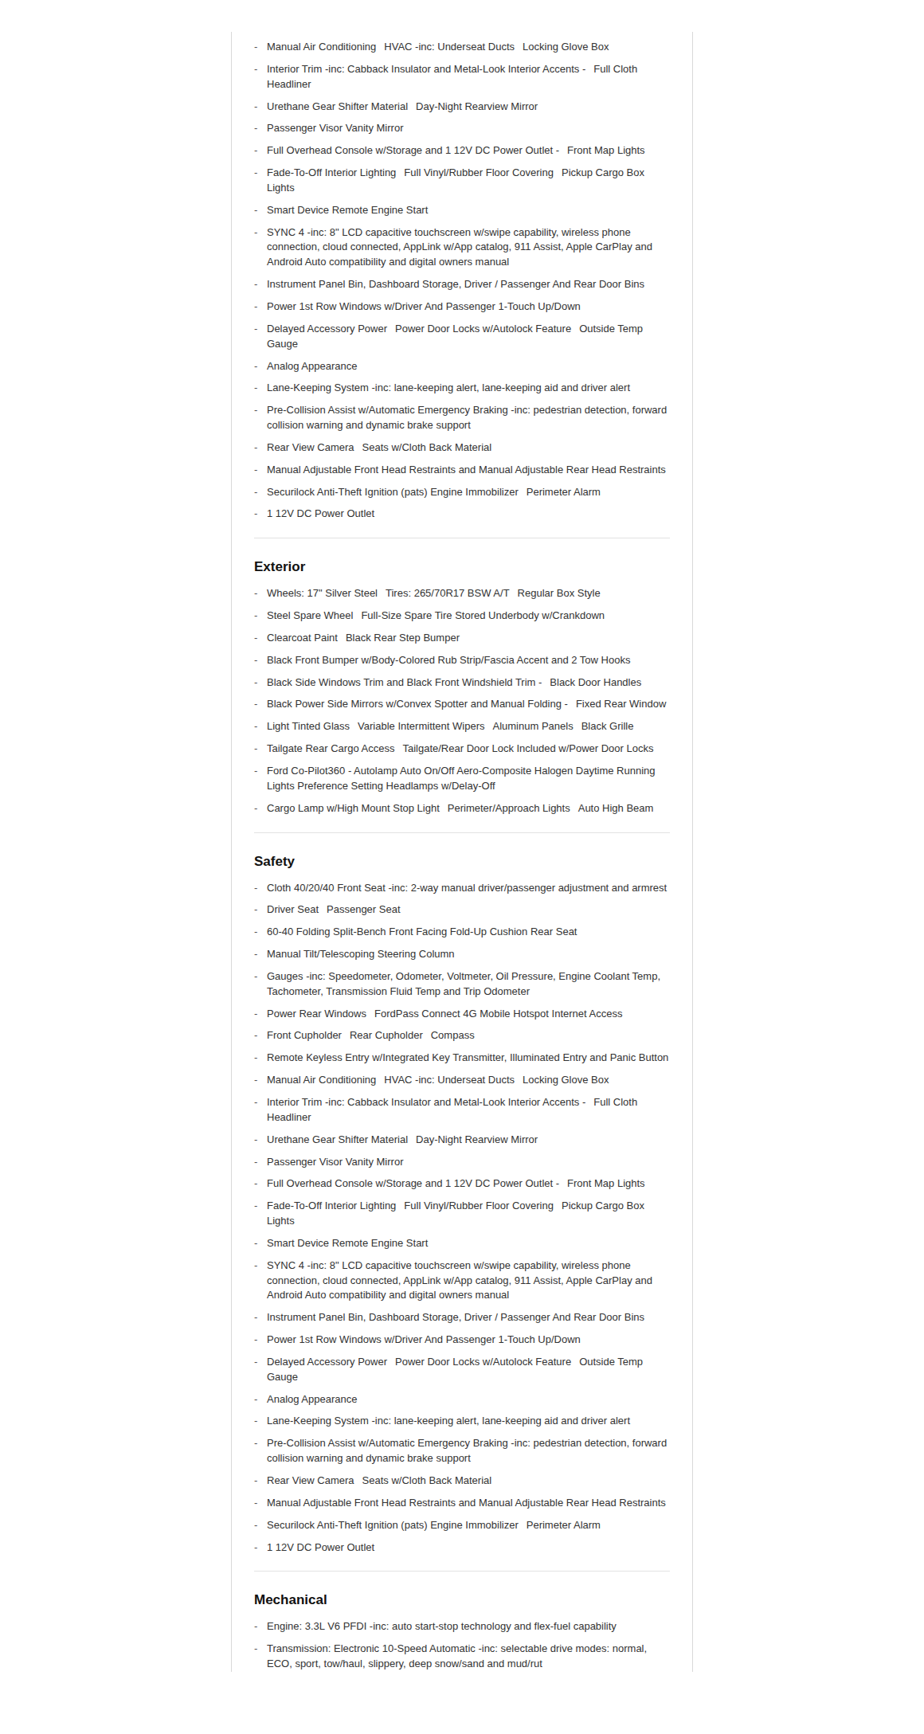Manual Air Conditioning HVAC -inc: Underseat Ducts Locking Glove Box
Interior Trim -inc: Cabback Insulator and Metal-Look Interior Accents - Full Cloth Headliner
Urethane Gear Shifter Material Day-Night Rearview Mirror
Passenger Visor Vanity Mirror
Full Overhead Console w/Storage and 1 12V DC Power Outlet - Front Map Lights
Fade-To-Off Interior Lighting Full Vinyl/Rubber Floor Covering Pickup Cargo Box Lights
Smart Device Remote Engine Start
SYNC 4 -inc: 8" LCD capacitive touchscreen w/swipe capability, wireless phone connection, cloud connected, AppLink w/App catalog, 911 Assist, Apple CarPlay and Android Auto compatibility and digital owners manual
Instrument Panel Bin, Dashboard Storage, Driver / Passenger And Rear Door Bins
Power 1st Row Windows w/Driver And Passenger 1-Touch Up/Down
Delayed Accessory Power Power Door Locks w/Autolock Feature Outside Temp Gauge
Analog Appearance
Lane-Keeping System -inc: lane-keeping alert, lane-keeping aid and driver alert
Pre-Collision Assist w/Automatic Emergency Braking -inc: pedestrian detection, forward collision warning and dynamic brake support
Rear View Camera Seats w/Cloth Back Material
Manual Adjustable Front Head Restraints and Manual Adjustable Rear Head Restraints
Securilock Anti-Theft Ignition (pats) Engine Immobilizer Perimeter Alarm
1 12V DC Power Outlet
Exterior
Wheels: 17" Silver Steel Tires: 265/70R17 BSW A/T Regular Box Style
Steel Spare Wheel Full-Size Spare Tire Stored Underbody w/Crankdown
Clearcoat Paint Black Rear Step Bumper
Black Front Bumper w/Body-Colored Rub Strip/Fascia Accent and 2 Tow Hooks
Black Side Windows Trim and Black Front Windshield Trim - Black Door Handles
Black Power Side Mirrors w/Convex Spotter and Manual Folding - Fixed Rear Window
Light Tinted Glass Variable Intermittent Wipers Aluminum Panels Black Grille
Tailgate Rear Cargo Access Tailgate/Rear Door Lock Included w/Power Door Locks
Ford Co-Pilot360 - Autolamp Auto On/Off Aero-Composite Halogen Daytime Running Lights Preference Setting Headlamps w/Delay-Off
Cargo Lamp w/High Mount Stop Light Perimeter/Approach Lights Auto High Beam
Safety
Cloth 40/20/40 Front Seat -inc: 2-way manual driver/passenger adjustment and armrest
Driver Seat Passenger Seat
60-40 Folding Split-Bench Front Facing Fold-Up Cushion Rear Seat
Manual Tilt/Telescoping Steering Column
Gauges -inc: Speedometer, Odometer, Voltmeter, Oil Pressure, Engine Coolant Temp, Tachometer, Transmission Fluid Temp and Trip Odometer
Power Rear Windows FordPass Connect 4G Mobile Hotspot Internet Access
Front Cupholder Rear Cupholder Compass
Remote Keyless Entry w/Integrated Key Transmitter, Illuminated Entry and Panic Button
Manual Air Conditioning HVAC -inc: Underseat Ducts Locking Glove Box
Interior Trim -inc: Cabback Insulator and Metal-Look Interior Accents - Full Cloth Headliner
Urethane Gear Shifter Material Day-Night Rearview Mirror
Passenger Visor Vanity Mirror
Full Overhead Console w/Storage and 1 12V DC Power Outlet - Front Map Lights
Fade-To-Off Interior Lighting Full Vinyl/Rubber Floor Covering Pickup Cargo Box Lights
Smart Device Remote Engine Start
SYNC 4 -inc: 8" LCD capacitive touchscreen w/swipe capability, wireless phone connection, cloud connected, AppLink w/App catalog, 911 Assist, Apple CarPlay and Android Auto compatibility and digital owners manual
Instrument Panel Bin, Dashboard Storage, Driver / Passenger And Rear Door Bins
Power 1st Row Windows w/Driver And Passenger 1-Touch Up/Down
Delayed Accessory Power Power Door Locks w/Autolock Feature Outside Temp Gauge
Analog Appearance
Lane-Keeping System -inc: lane-keeping alert, lane-keeping aid and driver alert
Pre-Collision Assist w/Automatic Emergency Braking -inc: pedestrian detection, forward collision warning and dynamic brake support
Rear View Camera Seats w/Cloth Back Material
Manual Adjustable Front Head Restraints and Manual Adjustable Rear Head Restraints
Securilock Anti-Theft Ignition (pats) Engine Immobilizer Perimeter Alarm
1 12V DC Power Outlet
Mechanical
Engine: 3.3L V6 PFDI -inc: auto start-stop technology and flex-fuel capability
Transmission: Electronic 10-Speed Automatic -inc: selectable drive modes: normal, ECO, sport, tow/haul, slippery, deep snow/sand and mud/rut